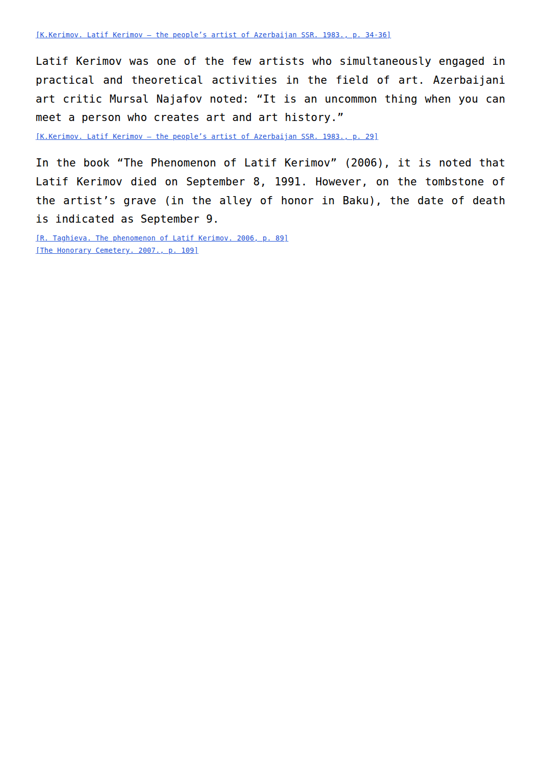[K.Kerimov. Latif Kerimov — the people’s artist of Azerbaijan SSR. 1983., p. 34-36]
Latif Kerimov was one of the few artists who simultaneously engaged in practical and theoretical activities in the field of art. Azerbaijani art critic Mursal Najafov noted: “It is an uncommon thing when you can meet a person who creates art and art history.”
[K.Kerimov. Latif Kerimov — the people’s artist of Azerbaijan SSR. 1983., p. 29]
In the book “The Phenomenon of Latif Kerimov” (2006), it is noted that Latif Kerimov died on September 8, 1991. However, on the tombstone of the artist’s grave (in the alley of honor in Baku), the date of death is indicated as September 9.
[R. Taghieva. The phenomenon of Latif Kerimov. 2006, p. 89]
[The Honorary Cemetery. 2007., p. 109]